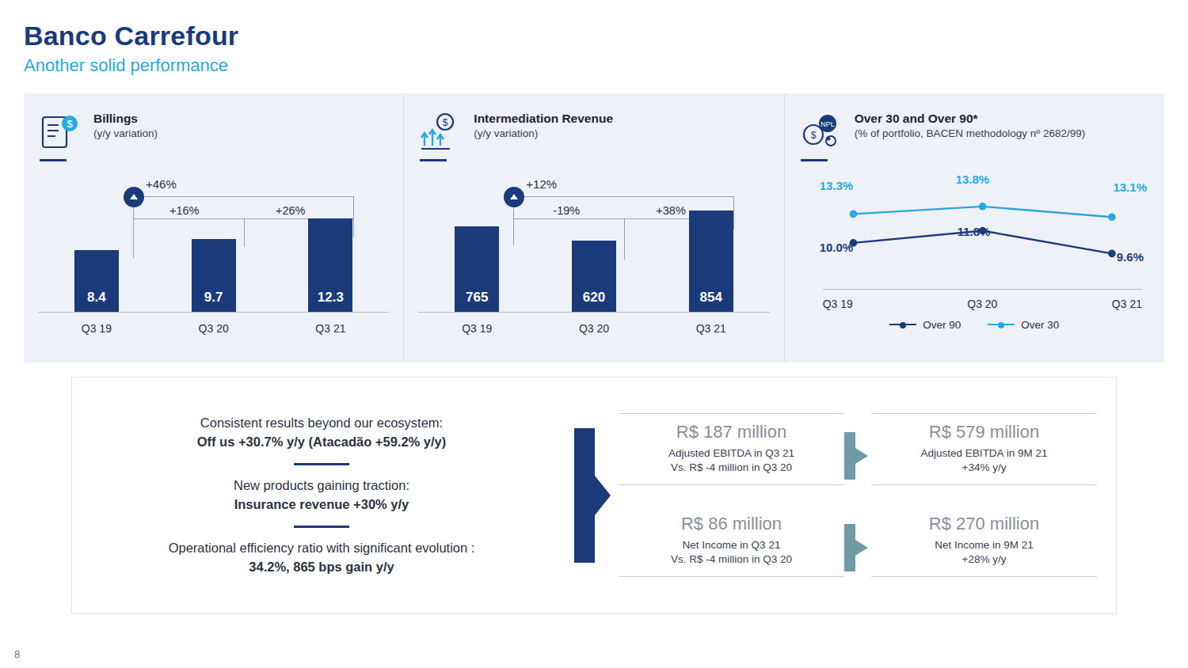Banco Carrefour
Another solid performance
$
Billings (y/y variation)
+46%
+16%
+26%
8.4
9.7
12.3
Q3 19
Q3 20
Q3 21
$
Intermediation Revenue (y/y variation)
+12%
-19%
+38%
765
620
854
Q3 19
Q3 20
Q3 21
$ NPL
Over 30 and Over 90* (% of portfolio, BACEN methodology nº 2682/99)
13.3%
13.8%
13.1%
10.0%
11.8%
9.6%
Q3 19 Q3 20 Q3 21
Over 90
Over 30
Consistent results beyond our ecosystem:
Off us +30.7% y/y (Atacadão +59.2% y/y)
New products gaining traction:
Insurance revenue +30% y/y
Operational efficiency ratio with significant evolution :
34.2%, 865 bps gain y/y
R$ 187 million
Adjusted EBITDA in Q3 21
Vs. R$ -4 million in Q3 20
R$ 579 million
Adjusted EBITDA in 9M 21
+34% y/y
R$ 86 million
Net Income in Q3 21
Vs. R$ -4 million in Q3 20
R$ 270 million
Net Income in 9M 21
+28% y/y
8